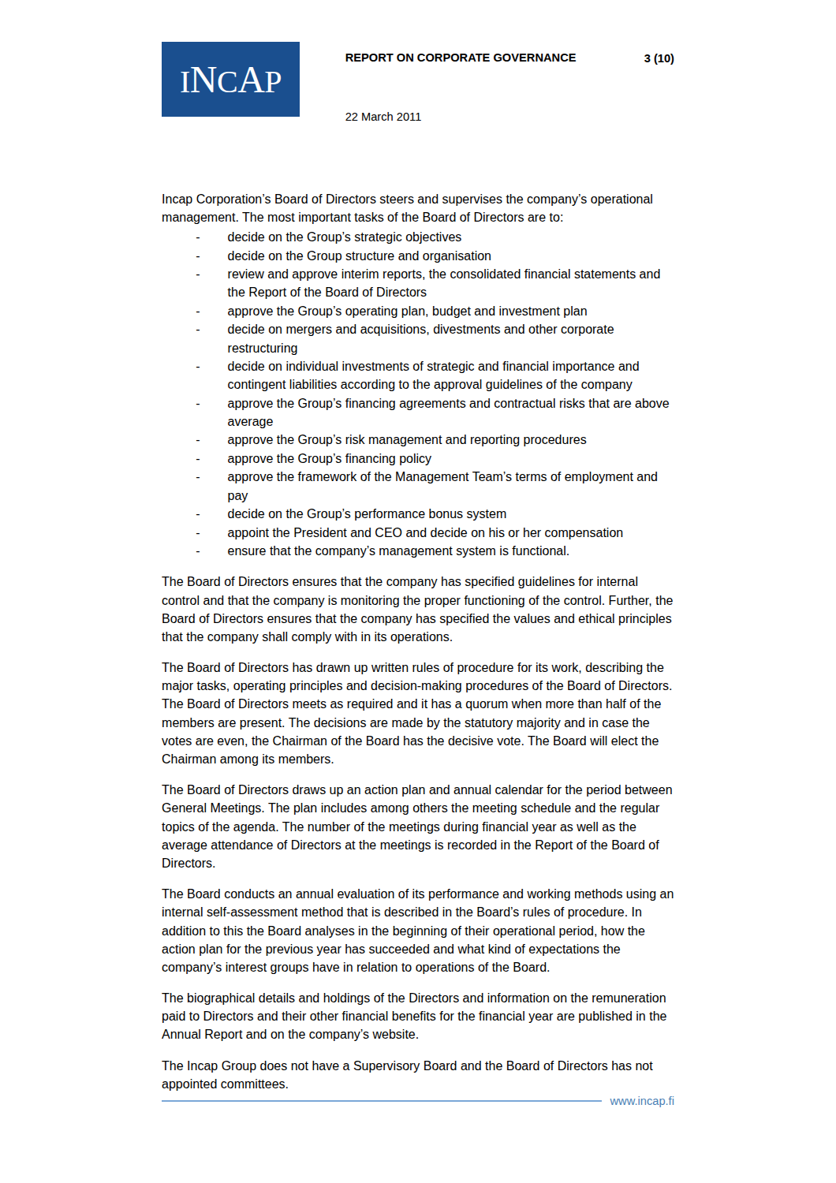INCAP
REPORT ON CORPORATE GOVERNANCE
3 (10)
22 March 2011
Incap Corporation’s Board of Directors steers and supervises the company’s operational management. The most important tasks of the Board of Directors are to:
decide on the Group’s strategic objectives
decide on the Group structure and organisation
review and approve interim reports, the consolidated financial statements and the Report of the Board of Directors
approve the Group’s operating plan, budget and investment plan
decide on mergers and acquisitions, divestments and other corporate restructuring
decide on individual investments of strategic and financial importance and contingent liabilities according to the approval guidelines of the company
approve the Group’s financing agreements and contractual risks that are above average
approve the Group’s risk management and reporting procedures
approve the Group’s financing policy
approve the framework of the Management Team’s terms of employment and pay
decide on the Group’s performance bonus system
appoint the President and CEO and decide on his or her compensation
ensure that the company’s management system is functional.
The Board of Directors ensures that the company has specified guidelines for internal control and that the company is monitoring the proper functioning of the control. Further, the Board of Directors ensures that the company has specified the values and ethical principles that the company shall comply with in its operations.
The Board of Directors has drawn up written rules of procedure for its work, describing the major tasks, operating principles and decision-making procedures of the Board of Directors. The Board of Directors meets as required and it has a quorum when more than half of the members are present. The decisions are made by the statutory majority and in case the votes are even, the Chairman of the Board has the decisive vote. The Board will elect the Chairman among its members.
The Board of Directors draws up an action plan and annual calendar for the period between General Meetings. The plan includes among others the meeting schedule and the regular topics of the agenda. The number of the meetings during financial year as well as the average attendance of Directors at the meetings is recorded in the Report of the Board of Directors.
The Board conducts an annual evaluation of its performance and working methods using an internal self-assessment method that is described in the Board’s rules of procedure. In addition to this the Board analyses in the beginning of their operational period, how the action plan for the previous year has succeeded and what kind of expectations the company’s interest groups have in relation to operations of the Board.
The biographical details and holdings of the Directors and information on the remuneration paid to Directors and their other financial benefits for the financial year are published in the Annual Report and on the company’s website.
The Incap Group does not have a Supervisory Board and the Board of Directors has not appointed committees.
www.incap.fi